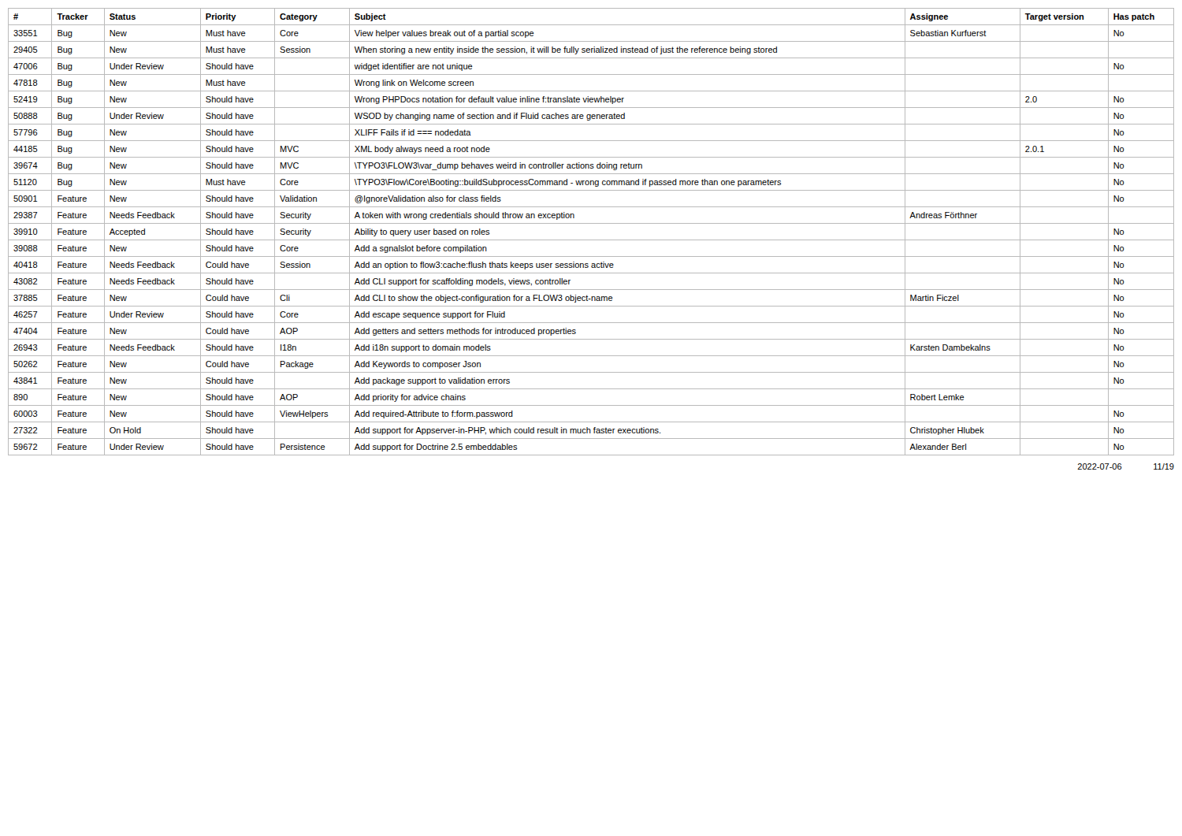| # | Tracker | Status | Priority | Category | Subject | Assignee | Target version | Has patch |
| --- | --- | --- | --- | --- | --- | --- | --- | --- |
| 33551 | Bug | New | Must have | Core | View helper values break out of a partial scope | Sebastian Kurfuerst | | No |
| 29405 | Bug | New | Must have | Session | When storing a new entity inside the session, it will be fully serialized instead of just the reference being stored | | | |
| 47006 | Bug | Under Review | Should have | | widget identifier are not unique | | | No |
| 47818 | Bug | New | Must have | | Wrong link on Welcome screen | | | |
| 52419 | Bug | New | Should have | | Wrong PHPDocs notation for default value inline f:translate viewhelper | | 2.0 | No |
| 50888 | Bug | Under Review | Should have | | WSOD by changing name of section and if Fluid caches are generated | | | No |
| 57796 | Bug | New | Should have | | XLIFF Fails if id === nodedata | | | No |
| 44185 | Bug | New | Should have | MVC | XML body always need a root node | | 2.0.1 | No |
| 39674 | Bug | New | Should have | MVC | \TYPO3\FLOW3\var_dump behaves weird in controller actions doing return | | | No |
| 51120 | Bug | New | Must have | Core | \TYPO3\Flow\Core\Booting::buildSubprocessCommand - wrong command if passed more than one parameters | | | No |
| 50901 | Feature | New | Should have | Validation | @IgnoreValidation also for class fields | | | No |
| 29387 | Feature | Needs Feedback | Should have | Security | A token with wrong credentials should throw an exception | Andreas Förthner | | |
| 39910 | Feature | Accepted | Should have | Security | Ability to query user based on roles | | | No |
| 39088 | Feature | New | Should have | Core | Add a sgnalslot before compilation | | | No |
| 40418 | Feature | Needs Feedback | Could have | Session | Add an option to flow3:cache:flush thats keeps user sessions active | | | No |
| 43082 | Feature | Needs Feedback | Should have | | Add CLI support for scaffolding models, views, controller | | | No |
| 37885 | Feature | New | Could have | Cli | Add CLI to show the object-configuration for a FLOW3 object-name | Martin Ficzel | | No |
| 46257 | Feature | Under Review | Should have | Core | Add escape sequence support for Fluid | | | No |
| 47404 | Feature | New | Could have | AOP | Add getters and setters methods for introduced properties | | | No |
| 26943 | Feature | Needs Feedback | Should have | I18n | Add i18n support to domain models | Karsten Dambekalns | | No |
| 50262 | Feature | New | Could have | Package | Add Keywords to composer Json | | | No |
| 43841 | Feature | New | Should have | | Add package support to validation errors | | | No |
| 890 | Feature | New | Should have | AOP | Add priority for advice chains | Robert Lemke | | |
| 60003 | Feature | New | Should have | ViewHelpers | Add required-Attribute to f:form.password | | | No |
| 27322 | Feature | On Hold | Should have | | Add support for Appserver-in-PHP, which could result in much faster executions. | Christopher Hlubek | | No |
| 59672 | Feature | Under Review | Should have | Persistence | Add support for Doctrine 2.5 embeddables | Alexander Berl | | No |
2022-07-06 11/19